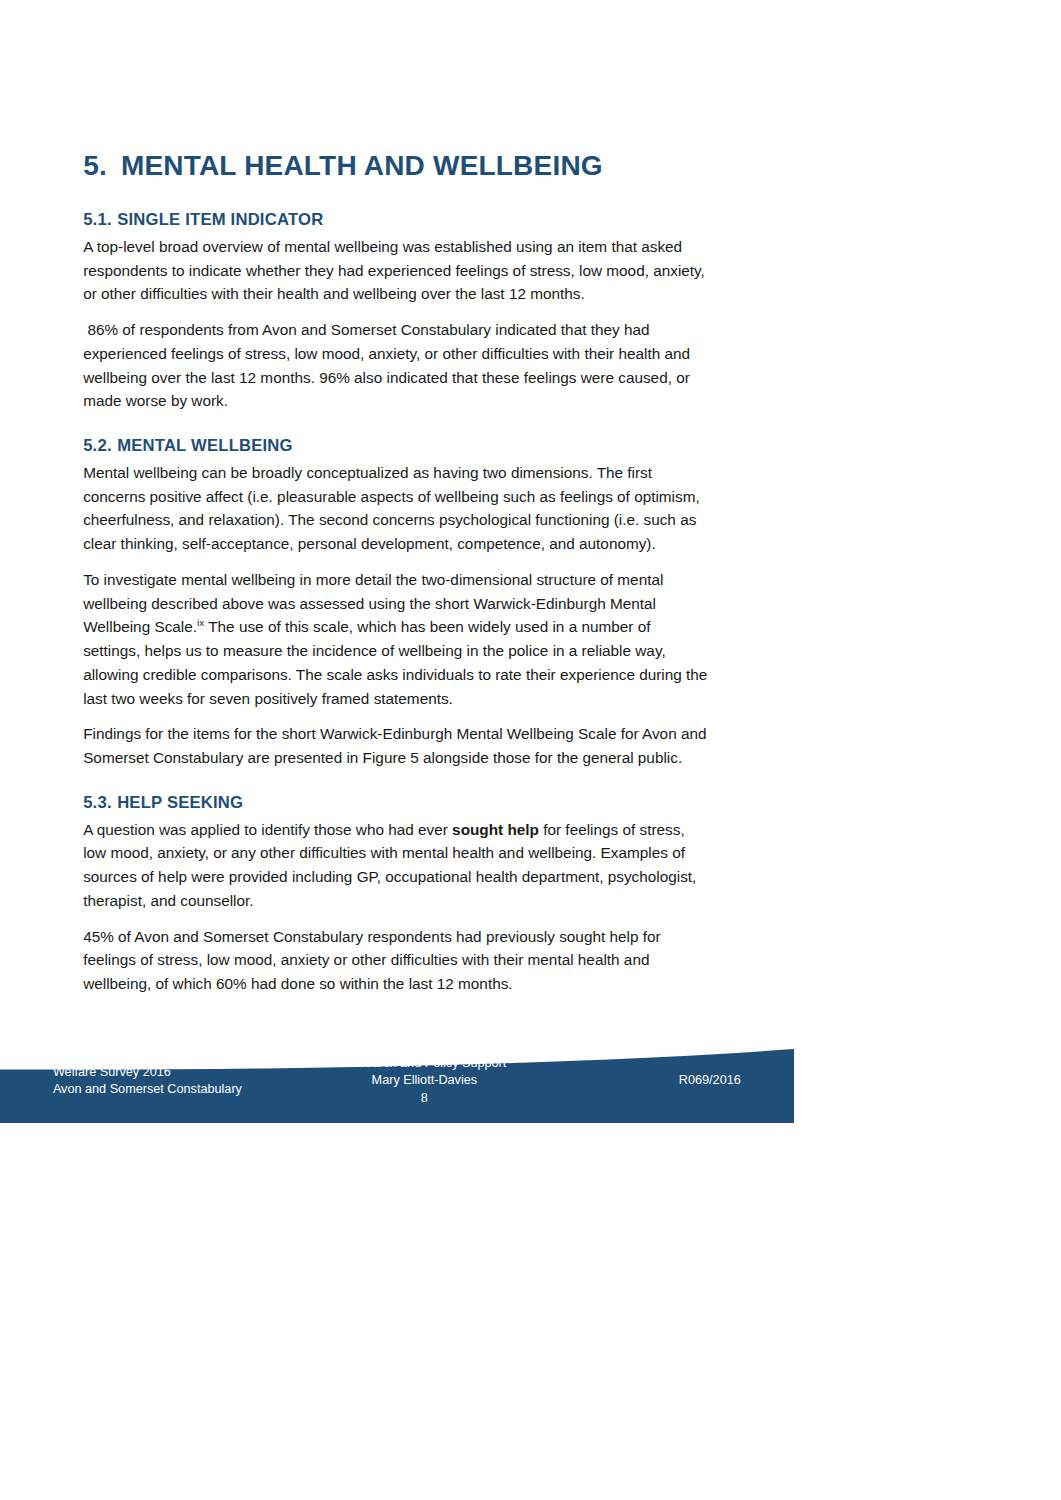5. MENTAL HEALTH AND WELLBEING
5.1. SINGLE ITEM INDICATOR
A top-level broad overview of mental wellbeing was established using an item that asked respondents to indicate whether they had experienced feelings of stress, low mood, anxiety, or other difficulties with their health and wellbeing over the last 12 months.
86% of respondents from Avon and Somerset Constabulary indicated that they had experienced feelings of stress, low mood, anxiety, or other difficulties with their health and wellbeing over the last 12 months. 96% also indicated that these feelings were caused, or made worse by work.
5.2. MENTAL WELLBEING
Mental wellbeing can be broadly conceptualized as having two dimensions. The first concerns positive affect (i.e. pleasurable aspects of wellbeing such as feelings of optimism, cheerfulness, and relaxation). The second concerns psychological functioning (i.e. such as clear thinking, self-acceptance, personal development, competence, and autonomy).
To investigate mental wellbeing in more detail the two-dimensional structure of mental wellbeing described above was assessed using the short Warwick-Edinburgh Mental Wellbeing Scale.ix The use of this scale, which has been widely used in a number of settings, helps us to measure the incidence of wellbeing in the police in a reliable way, allowing credible comparisons. The scale asks individuals to rate their experience during the last two weeks for seven positively framed statements.
Findings for the items for the short Warwick-Edinburgh Mental Wellbeing Scale for Avon and Somerset Constabulary are presented in Figure 5 alongside those for the general public.
5.3. HELP SEEKING
A question was applied to identify those who had ever sought help for feelings of stress, low mood, anxiety, or any other difficulties with mental health and wellbeing. Examples of sources of help were provided including GP, occupational health department, psychologist, therapist, and counsellor.
45% of Avon and Somerset Constabulary respondents had previously sought help for feelings of stress, low mood, anxiety or other difficulties with their mental health and wellbeing, of which 60% had done so within the last 12 months.
Welfare Survey 2016
Avon and Somerset Constabulary
Research and Policy Support
Mary Elliott-Davies 8
R069/2016